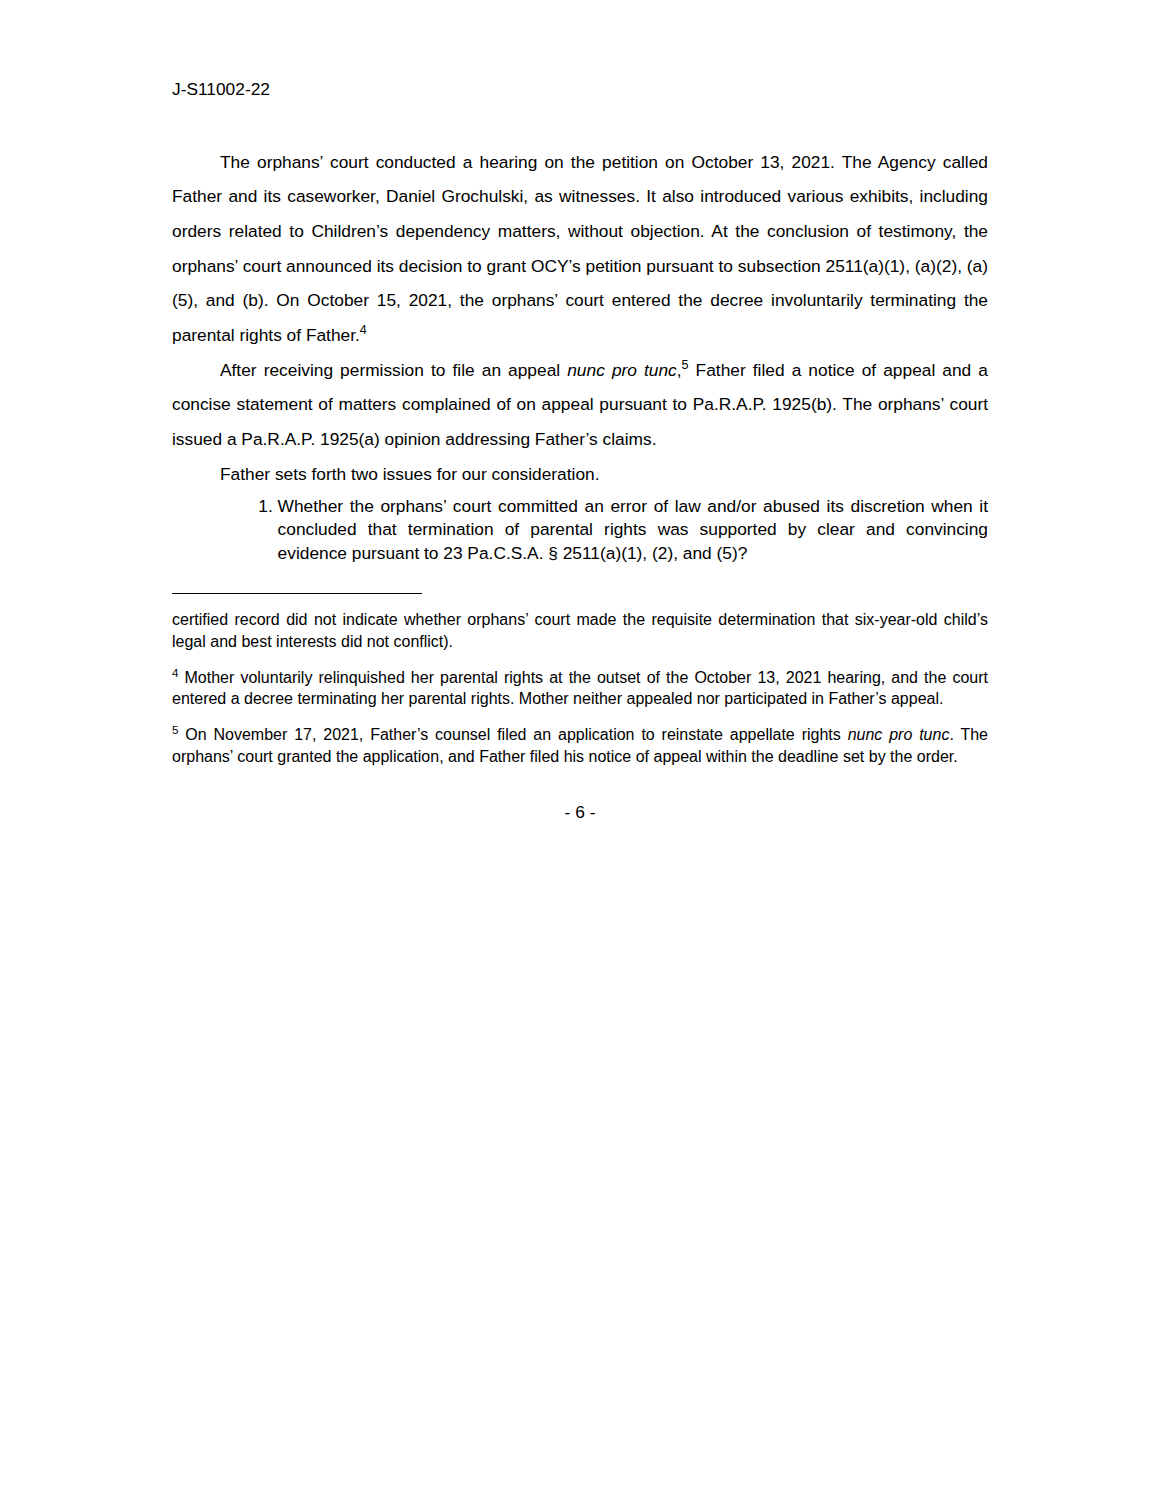J-S11002-22
The orphans’ court conducted a hearing on the petition on October 13, 2021. The Agency called Father and its caseworker, Daniel Grochulski, as witnesses. It also introduced various exhibits, including orders related to Children’s dependency matters, without objection. At the conclusion of testimony, the orphans’ court announced its decision to grant OCY’s petition pursuant to subsection 2511(a)(1), (a)(2), (a)(5), and (b). On October 15, 2021, the orphans’ court entered the decree involuntarily terminating the parental rights of Father.4
After receiving permission to file an appeal nunc pro tunc,5 Father filed a notice of appeal and a concise statement of matters complained of on appeal pursuant to Pa.R.A.P. 1925(b). The orphans’ court issued a Pa.R.A.P. 1925(a) opinion addressing Father’s claims.
Father sets forth two issues for our consideration.
Whether the orphans’ court committed an error of law and/or abused its discretion when it concluded that termination of parental rights was supported by clear and convincing evidence pursuant to 23 Pa.C.S.A. § 2511(a)(1), (2), and (5)?
certified record did not indicate whether orphans’ court made the requisite determination that six-year-old child’s legal and best interests did not conflict).
4 Mother voluntarily relinquished her parental rights at the outset of the October 13, 2021 hearing, and the court entered a decree terminating her parental rights. Mother neither appealed nor participated in Father’s appeal.
5 On November 17, 2021, Father’s counsel filed an application to reinstate appellate rights nunc pro tunc. The orphans’ court granted the application, and Father filed his notice of appeal within the deadline set by the order.
- 6 -